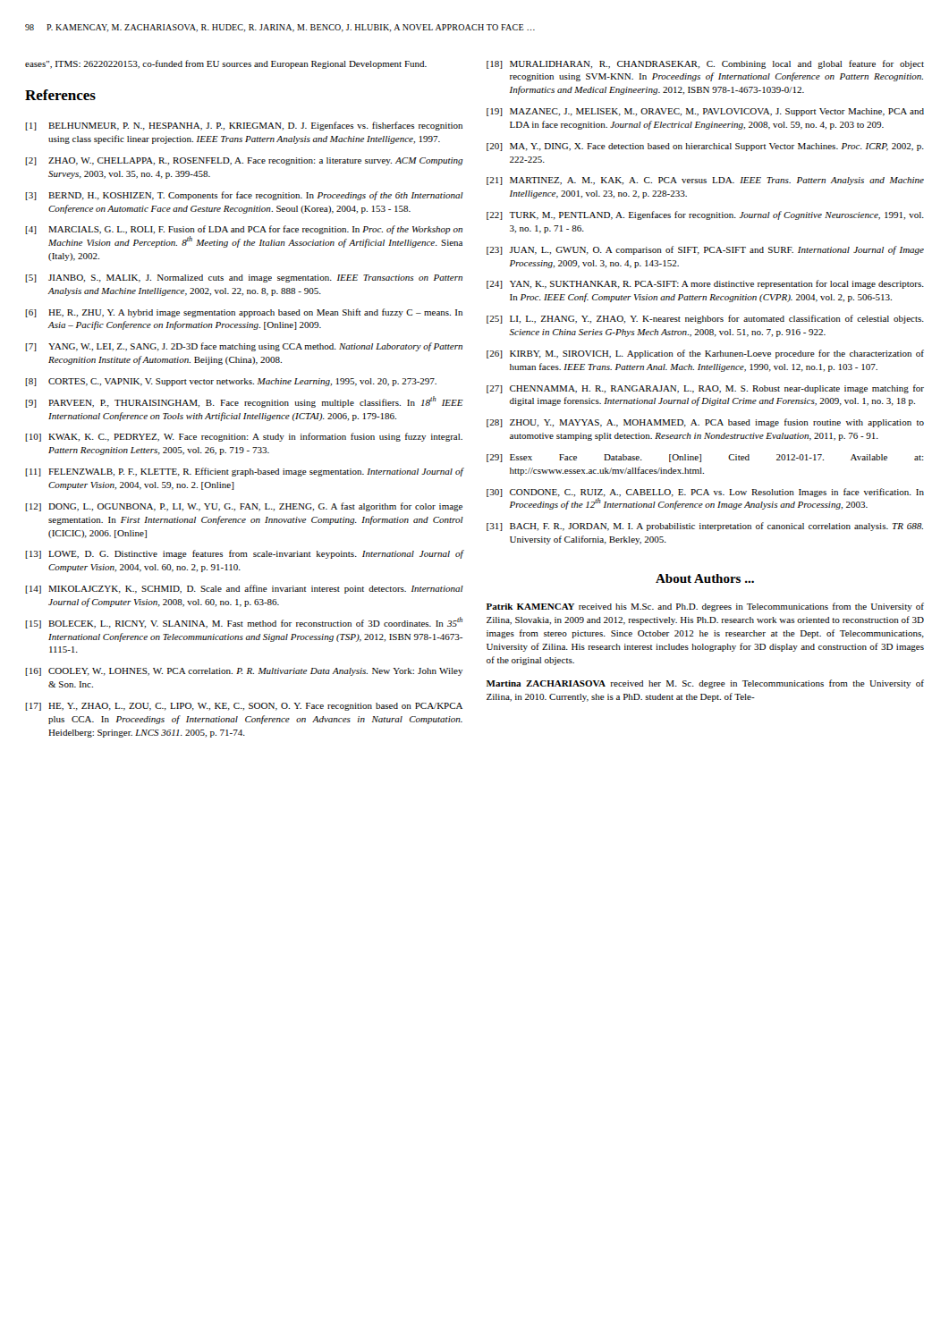98 P. KAMENCAY, M. ZACHARIASOVA, R. HUDEC, R. JARINA, M. BENCO, J. HLUBIK, A NOVEL APPROACH TO FACE …
eases", ITMS: 26220220153, co-funded from EU sources and European Regional Development Fund.
References
[1] BELHUNMEUR, P. N., HESPANHA, J. P., KRIEGMAN, D. J. Eigenfaces vs. fisherfaces recognition using class specific linear projection. IEEE Trans Pattern Analysis and Machine Intelligence, 1997.
[2] ZHAO, W., CHELLAPPA, R., ROSENFELD, A. Face recognition: a literature survey. ACM Computing Surveys, 2003, vol. 35, no. 4, p. 399-458.
[3] BERND, H., KOSHIZEN, T. Components for face recognition. In Proceedings of the 6th International Conference on Automatic Face and Gesture Recognition. Seoul (Korea), 2004, p. 153 - 158.
[4] MARCIALS, G. L., ROLI, F. Fusion of LDA and PCA for face recognition. In Proc. of the Workshop on Machine Vision and Perception. 8th Meeting of the Italian Association of Artificial Intelligence. Siena (Italy), 2002.
[5] JIANBO, S., MALIK, J. Normalized cuts and image segmentation. IEEE Transactions on Pattern Analysis and Machine Intelligence, 2002, vol. 22, no. 8, p. 888 - 905.
[6] HE, R., ZHU, Y. A hybrid image segmentation approach based on Mean Shift and fuzzy C – means. In Asia – Pacific Conference on Information Processing. [Online] 2009.
[7] YANG, W., LEI, Z., SANG, J. 2D-3D face matching using CCA method. National Laboratory of Pattern Recognition Institute of Automation. Beijing (China), 2008.
[8] CORTES, C., VAPNIK, V. Support vector networks. Machine Learning, 1995, vol. 20, p. 273-297.
[9] PARVEEN, P., THURAISINGHAM, B. Face recognition using multiple classifiers. In 18th IEEE International Conference on Tools with Artificial Intelligence (ICTAI). 2006, p. 179-186.
[10] KWAK, K. C., PEDRYEZ, W. Face recognition: A study in information fusion using fuzzy integral. Pattern Recognition Letters, 2005, vol. 26, p. 719 - 733.
[11] FELENZWALB, P. F., KLETTE, R. Efficient graph-based image segmentation. International Journal of Computer Vision, 2004, vol. 59, no. 2. [Online]
[12] DONG, L., OGUNBONA, P., LI, W., YU, G., FAN, L., ZHENG, G. A fast algorithm for color image segmentation. In First International Conference on Innovative Computing. Information and Control (ICICIC), 2006. [Online]
[13] LOWE, D. G. Distinctive image features from scale-invariant keypoints. International Journal of Computer Vision, 2004, vol. 60, no. 2, p. 91-110.
[14] MIKOLAJCZYK, K., SCHMID, D. Scale and affine invariant interest point detectors. International Journal of Computer Vision, 2008, vol. 60, no. 1, p. 63-86.
[15] BOLECEK, L., RICNY, V. SLANINA, M. Fast method for reconstruction of 3D coordinates. In 35th International Conference on Telecommunications and Signal Processing (TSP), 2012, ISBN 978-1-4673-1115-1.
[16] COOLEY, W., LOHNES, W. PCA correlation. P. R. Multivariate Data Analysis. New York: John Wiley & Son. Inc.
[17] HE, Y., ZHAO, L., ZOU, C., LIPO, W., KE, C., SOON, O. Y. Face recognition based on PCA/KPCA plus CCA. In Proceedings of International Conference on Advances in Natural Computation. Heidelberg: Springer. LNCS 3611. 2005, p. 71-74.
[18] MURALIDHARAN, R., CHANDRASEKAR, C. Combining local and global feature for object recognition using SVM-KNN. In Proceedings of International Conference on Pattern Recognition. Informatics and Medical Engineering. 2012, ISBN 978-1-4673-1039-0/12.
[19] MAZANEC, J., MELISEK, M., ORAVEC, M., PAVLOVICOVA, J. Support Vector Machine, PCA and LDA in face recognition. Journal of Electrical Engineering, 2008, vol. 59, no. 4, p. 203 to 209.
[20] MA, Y., DING, X. Face detection based on hierarchical Support Vector Machines. Proc. ICRP, 2002, p. 222-225.
[21] MARTINEZ, A. M., KAK, A. C. PCA versus LDA. IEEE Trans. Pattern Analysis and Machine Intelligence, 2001, vol. 23, no. 2, p. 228-233.
[22] TURK, M., PENTLAND, A. Eigenfaces for recognition. Journal of Cognitive Neuroscience, 1991, vol. 3, no. 1, p. 71 - 86.
[23] JUAN, L., GWUN, O. A comparison of SIFT, PCA-SIFT and SURF. International Journal of Image Processing, 2009, vol. 3, no. 4, p. 143-152.
[24] YAN, K., SUKTHANKAR, R. PCA-SIFT: A more distinctive representation for local image descriptors. In Proc. IEEE Conf. Computer Vision and Pattern Recognition (CVPR). 2004, vol. 2, p. 506-513.
[25] LI, L., ZHANG, Y., ZHAO, Y. K-nearest neighbors for automated classification of celestial objects. Science in China Series G-Phys Mech Astron., 2008, vol. 51, no. 7, p. 916 - 922.
[26] KIRBY, M., SIROVICH, L. Application of the Karhunen-Loeve procedure for the characterization of human faces. IEEE Trans. Pattern Anal. Mach. Intelligence, 1990, vol. 12, no.1, p. 103 - 107.
[27] CHENNAMMA, H. R., RANGARAJAN, L., RAO, M. S. Robust near-duplicate image matching for digital image forensics. International Journal of Digital Crime and Forensics, 2009, vol. 1, no. 3, 18 p.
[28] ZHOU, Y., MAYYAS, A., MOHAMMED, A. PCA based image fusion routine with application to automotive stamping split detection. Research in Nondestructive Evaluation, 2011, p. 76 - 91.
[29] Essex Face Database. [Online] Cited 2012-01-17. Available at: http://cswww.essex.ac.uk/mv/allfaces/index.html.
[30] CONDONE, C., RUIZ, A., CABELLO, E. PCA vs. Low Resolution Images in face verification. In Proceedings of the 12th International Conference on Image Analysis and Processing, 2003.
[31] BACH, F. R., JORDAN, M. I. A probabilistic interpretation of canonical correlation analysis. TR 688. University of California, Berkley, 2005.
About Authors ...
Patrik KAMENCAY received his M.Sc. and Ph.D. degrees in Telecommunications from the University of Zilina, Slovakia, in 2009 and 2012, respectively. His Ph.D. research work was oriented to reconstruction of 3D images from stereo pictures. Since October 2012 he is researcher at the Dept. of Telecommunications, University of Zilina. His research interest includes holography for 3D display and construction of 3D images of the original objects.
Martina ZACHARIASOVA received her M. Sc. degree in Telecommunications from the University of Zilina, in 2010. Currently, she is a PhD. student at the Dept. of Tele-